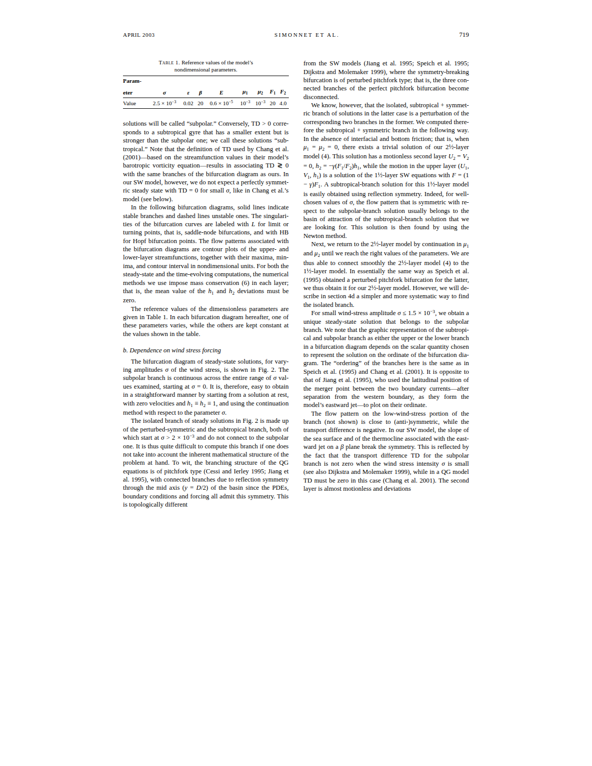April 2003
Simonnet et al.
719
Table 1. Reference values of the model’s
nondimensional parameters.
| Param- | | | | | | | | |
| --- | --- | --- | --- | --- | --- | --- | --- | --- |
| eter | σ | ε | β | E | μ 1 | μ 2 | F 1 | F 2 |
| Value | 2.5 × 10 −3 | 0.02 | 20 | 0.6 × 10 −5 | 10 −3 | 10 −3 | 20 | 4.0 |
solutions will be called “subpolar.” Conversely, TD > 0 corresponds to a subtropical gyre that has a smaller extent but is stronger than the subpolar one; we call these solutions “subtropical.” Note that the definition of TD used by Chang et al. (2001)—based on the streamfunction values in their model’s barotropic vorticity equation—results in associating TD ≷ 0 with the same branches of the bifurcation diagram as ours. In our SW model, however, we do not expect a perfectly symmetric steady state with TD = 0 for small σ, like in Chang et al.’s model (see below).
In the following bifurcation diagrams, solid lines indicate stable branches and dashed lines unstable ones. The singularities of the bifurcation curves are labeled with L for limit or turning points, that is, saddle-node bifurcations, and with HB for Hopf bifurcation points. The flow patterns associated with the bifurcation diagrams are contour plots of the upper- and lower-layer streamfunctions, together with their maxima, minima, and contour interval in nondimensional units. For both the steady-state and the time-evolving computations, the numerical methods we use impose mass conservation (6) in each layer; that is, the mean value of the h 1 and h 2 deviations must be zero.
The reference values of the dimensionless parameters are given in Table 1. In each bifurcation diagram hereafter, one of these parameters varies, while the others are kept constant at the values shown in the table.
b. Dependence on wind stress forcing
The bifurcation diagram of steady-state solutions, for varying amplitudes σ of the wind stress, is shown in Fig. 2. The subpolar branch is continuous across the entire range of σ values examined, starting at σ = 0. It is, therefore, easy to obtain in a straightforward manner by starting from a solution at rest, with zero velocities and h 1 ≡ h 2 ≡ 1, and using the continuation method with respect to the parameter σ.
The isolated branch of steady solutions in Fig. 2 is made up of the perturbed-symmetric and the subtropical branch, both of which start at σ > 2 × 10−3 and do not connect to the subpolar one. It is thus quite difficult to compute this branch if one does not take into account the inherent mathematical structure of the problem at hand. To wit, the branching structure of the QG equations is of pitchfork type (Cessi and Ierley 1995; Jiang et al. 1995), with connected branches due to reflection symmetry through the mid axis (y = D/2) of the basin since the PDEs, boundary conditions and forcing all admit this symmetry. This is topologically different
from the SW models (Jiang et al. 1995; Speich et al. 1995; Dijkstra and Molemaker 1999), where the symmetry-breaking bifurcation is of perturbed pitchfork type; that is, the three connected branches of the perfect pitchfork bifurcation become disconnected.
We know, however, that the isolated, subtropical + symmetric branch of solutions in the latter case is a perturbation of the corresponding two branches in the former. We computed therefore the subtropical + symmetric branch in the following way. In the absence of interfacial and bottom friction; that is, when μ 1 = μ 2 = 0, there exists a trivial solution of our 2½-layer model (4). This solution has a motionless second layer U 2 = V 2 = 0, h 2 = −γ(F 1/F 2)h 1, while the motion in the upper layer (U 1, V 1, h 1) is a solution of the 1½-layer SW equations with F = (1 − γ)F 1. A subtropical-branch solution for this 1½-layer model is easily obtained using reflection symmetry. Indeed, for well-chosen values of σ, the flow pattern that is symmetric with respect to the subpolar-branch solution usually belongs to the basin of attraction of the subtropical-branch solution that we are looking for. This solution is then found by using the Newton method.
Next, we return to the 2½-layer model by continuation in μ 1 and μ 2 until we reach the right values of the parameters. We are thus able to connect smoothly the 2½-layer model (4) to the 1½-layer model. In essentially the same way as Speich et al. (1995) obtained a perturbed pitchfork bifurcation for the latter, we thus obtain it for our 2½-layer model. However, we will describe in section 4d a simpler and more systematic way to find the isolated branch.
For small wind-stress amplitude σ ≤ 1.5 × 10−3, we obtain a unique steady-state solution that belongs to the subpolar branch. We note that the graphic representation of the subtropical and subpolar branch as either the upper or the lower branch in a bifurcation diagram depends on the scalar quantity chosen to represent the solution on the ordinate of the bifurcation diagram. The “ordering” of the branches here is the same as in Speich et al. (1995) and Chang et al. (2001). It is opposite to that of Jiang et al. (1995), who used the latitudinal position of the merger point between the two boundary currents—after separation from the western boundary, as they form the model’s eastward jet—to plot on their ordinate.
The flow pattern on the low-wind-stress portion of the branch (not shown) is close to (anti-)symmetric, while the transport difference is negative. In our SW model, the slope of the sea surface and of the thermocline associated with the eastward jet on a β plane break the symmetry. This is reflected by the fact that the transport difference TD for the subpolar branch is not zero when the wind stress intensity σ is small (see also Dijkstra and Molemaker 1999), while in a QG model TD must be zero in this case (Chang et al. 2001). The second layer is almost motionless and deviations